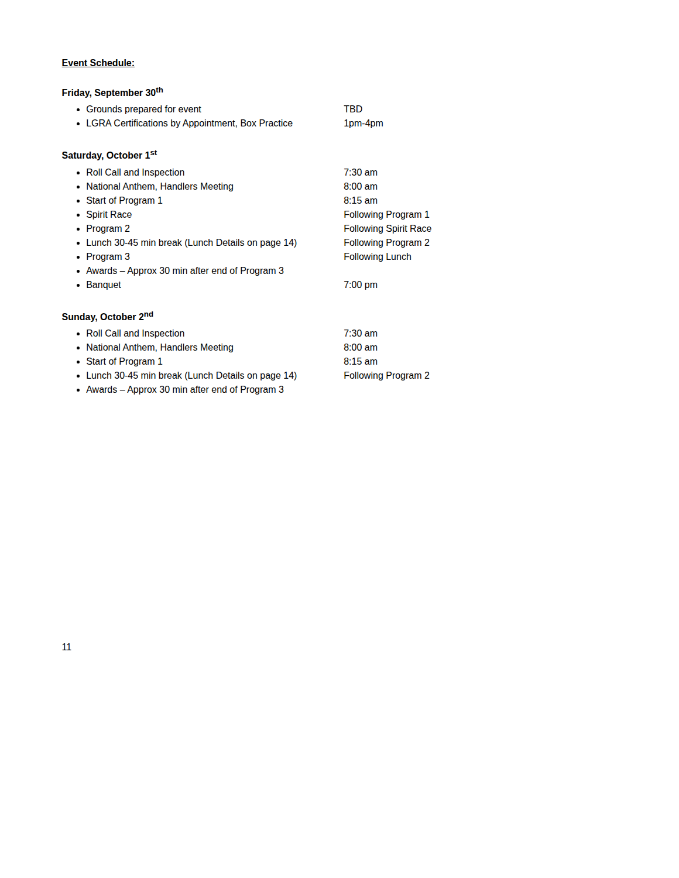Event Schedule:
Friday, September 30th
Grounds prepared for event TBD
LGRA Certifications by Appointment, Box Practice 1pm-4pm
Saturday, October 1st
Roll Call and Inspection 7:30 am
National Anthem, Handlers Meeting 8:00 am
Start of Program 1 8:15 am
Spirit Race Following Program 1
Program 2 Following Spirit Race
Lunch 30-45 min break (Lunch Details on page 14) Following Program 2
Program 3 Following Lunch
Awards – Approx 30 min after end of Program 3
Banquet 7:00 pm
Sunday, October 2nd
Roll Call and Inspection 7:30 am
National Anthem, Handlers Meeting 8:00 am
Start of Program 1 8:15 am
Lunch 30-45 min break (Lunch Details on page 14) Following Program 2
Awards – Approx 30 min after end of Program 3
11